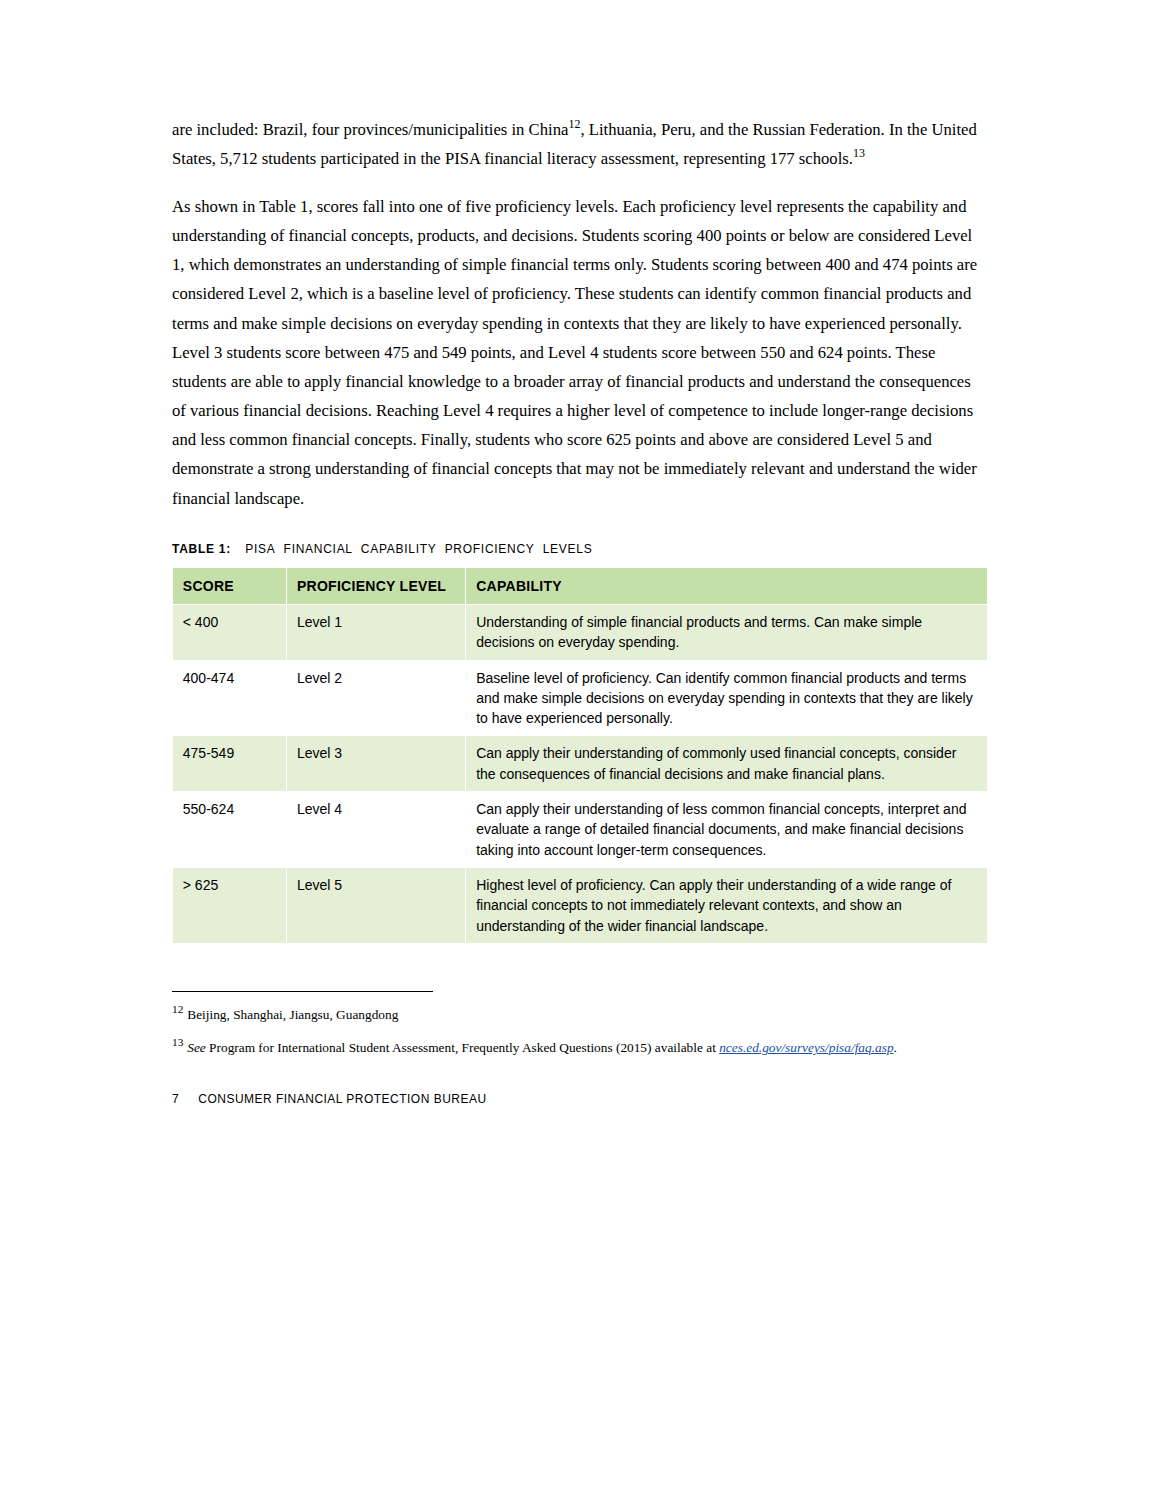are included: Brazil, four provinces/municipalities in China12, Lithuania, Peru, and the Russian Federation. In the United States, 5,712 students participated in the PISA financial literacy assessment, representing 177 schools.13
As shown in Table 1, scores fall into one of five proficiency levels. Each proficiency level represents the capability and understanding of financial concepts, products, and decisions. Students scoring 400 points or below are considered Level 1, which demonstrates an understanding of simple financial terms only. Students scoring between 400 and 474 points are considered Level 2, which is a baseline level of proficiency. These students can identify common financial products and terms and make simple decisions on everyday spending in contexts that they are likely to have experienced personally. Level 3 students score between 475 and 549 points, and Level 4 students score between 550 and 624 points. These students are able to apply financial knowledge to a broader array of financial products and understand the consequences of various financial decisions. Reaching Level 4 requires a higher level of competence to include longer-range decisions and less common financial concepts. Finally, students who score 625 points and above are considered Level 5 and demonstrate a strong understanding of financial concepts that may not be immediately relevant and understand the wider financial landscape.
TABLE 1: PISA FINANCIAL CAPABILITY PROFICIENCY LEVELS
| SCORE | PROFICIENCY LEVEL | CAPABILITY |
| --- | --- | --- |
| < 400 | Level 1 | Understanding of simple financial products and terms. Can make simple decisions on everyday spending. |
| 400-474 | Level 2 | Baseline level of proficiency. Can identify common financial products and terms and make simple decisions on everyday spending in contexts that they are likely to have experienced personally. |
| 475-549 | Level 3 | Can apply their understanding of commonly used financial concepts, consider the consequences of financial decisions and make financial plans. |
| 550-624 | Level 4 | Can apply their understanding of less common financial concepts, interpret and evaluate a range of detailed financial documents, and make financial decisions taking into account longer-term consequences. |
| > 625 | Level 5 | Highest level of proficiency. Can apply their understanding of a wide range of financial concepts to not immediately relevant contexts, and show an understanding of the wider financial landscape. |
12Beijing, Shanghai, Jiangsu, Guangdong
13See Program for International Student Assessment, Frequently Asked Questions (2015) available at nces.ed.gov/surveys/pisa/faq.asp.
7 CONSUMER FINANCIAL PROTECTION BUREAU